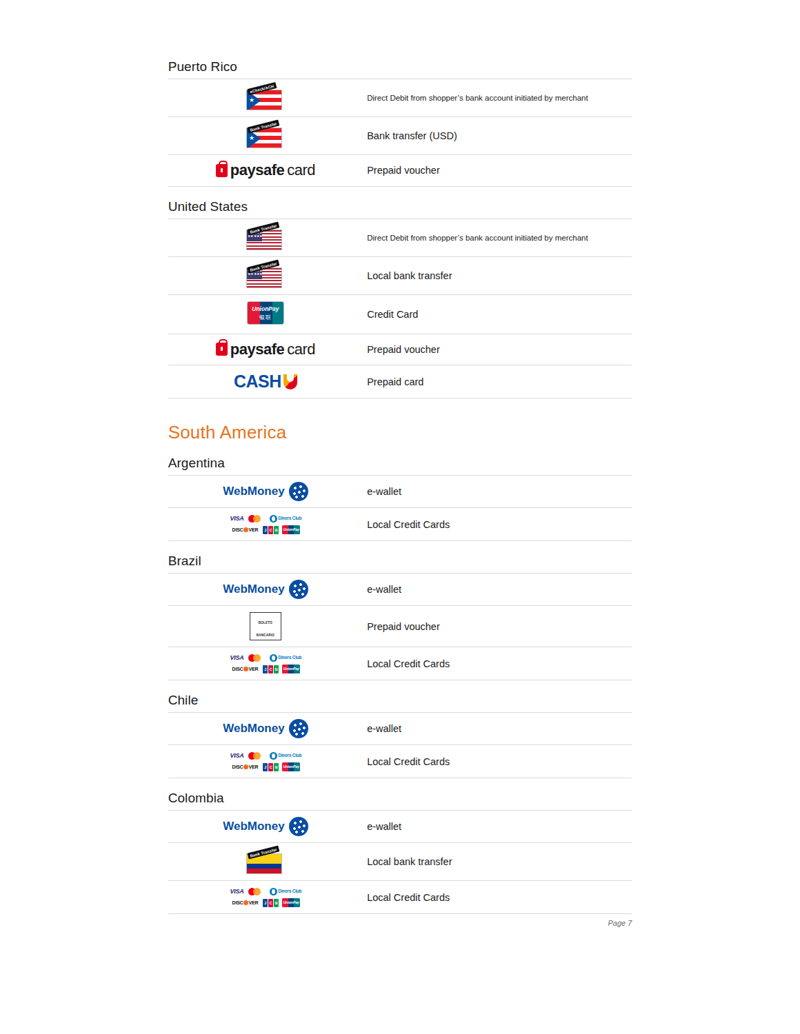Puerto Rico
| eCheck/ACH ★ | Direct Debit from shopper’s bank account initiated by merchant |
| Bank Transfer ★ | Bank transfer (USD) |
| paysafe card | Prepaid voucher |
United States
| Bank Transfer ★★★★★ ★★★★★ | Direct Debit from shopper’s bank account initiated by merchant |
| Bank Transfer ★★★★★ ★★★★★ | Local bank transfer |
| UnionPay 银联 | Credit Card |
| paysafe card | Prepaid voucher |
| CASH | Prepaid card |
South America
Argentina
| WebMoney | e-wallet |
| VISA Diners Club DISC VER J C B UnionPay | Local Credit Cards |
Brazil
| WebMoney | e-wallet |
| BOLETO BANCARIO | Prepaid voucher |
| VISA Diners Club DISC VER J C B UnionPay | Local Credit Cards |
Chile
| WebMoney | e-wallet |
| VISA Diners Club DISC VER J C B UnionPay | Local Credit Cards |
Colombia
| WebMoney | e-wallet |
| Bank Transfer | Local bank transfer |
| VISA Diners Club DISC VER J C B UnionPay | Local Credit Cards |
Page 7